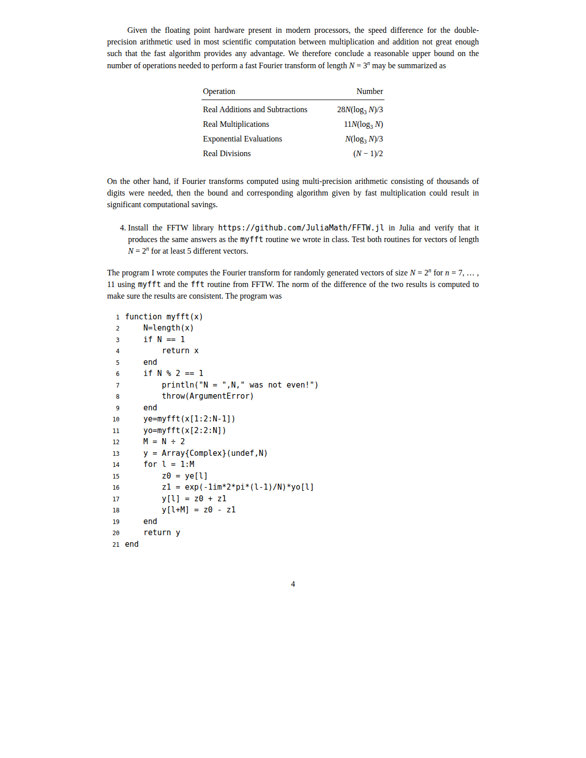Given the floating point hardware present in modern processors, the speed difference for the double-precision arithmetic used in most scientific computation between multiplication and addition not great enough such that the fast algorithm provides any advantage. We therefore conclude a reasonable upper bound on the number of operations needed to perform a fast Fourier transform of length N = 3n may be summarized as
| Operation | Number |
| --- | --- |
| Real Additions and Subtractions | 28 N (log 3 N )/3 |
| Real Multiplications | 11 N (log 3 N ) |
| Exponential Evaluations | N (log 3 N )/3 |
| Real Divisions | ( N − 1)/2 |
On the other hand, if Fourier transforms computed using multi-precision arithmetic consisting of thousands of digits were needed, then the bound and corresponding algorithm given by fast multiplication could result in significant computational savings.
Install the FFTW library https://github.com/JuliaMath/FFTW.jl in Julia and verify that it produces the same answers as the myfft routine we wrote in class. Test both routines for vectors of length N = 2n for at least 5 different vectors.
The program I wrote computes the Fourier transform for randomly generated vectors of size N = 2n for n = 7, … , 11 using myfft and the fft routine from FFTW. The norm of the difference of the two results is computed to make sure the results are consistent. The program was
| 1 | function myfft(x) |
| 2 | N=length(x) |
| 3 | if N == 1 |
| 4 | return x |
| 5 | end |
| 6 | if N % 2 == 1 |
| 7 | println("N = ",N," was not even!") |
| 8 | throw(ArgumentError) |
| 9 | end |
| 10 | ye=myfft(x[1:2:N-1]) |
| 11 | yo=myfft(x[2:2:N]) |
| 12 | M = N ÷ 2 |
| 13 | y = Array{Complex}(undef,N) |
| 14 | for l = 1:M |
| 15 | z0 = ye[l] |
| 16 | z1 = exp(-1im*2*pi*(l-1)/N)*yo[l] |
| 17 | y[l] = z0 + z1 |
| 18 | y[l+M] = z0 - z1 |
| 19 | end |
| 20 | return y |
| 21 | end |
4